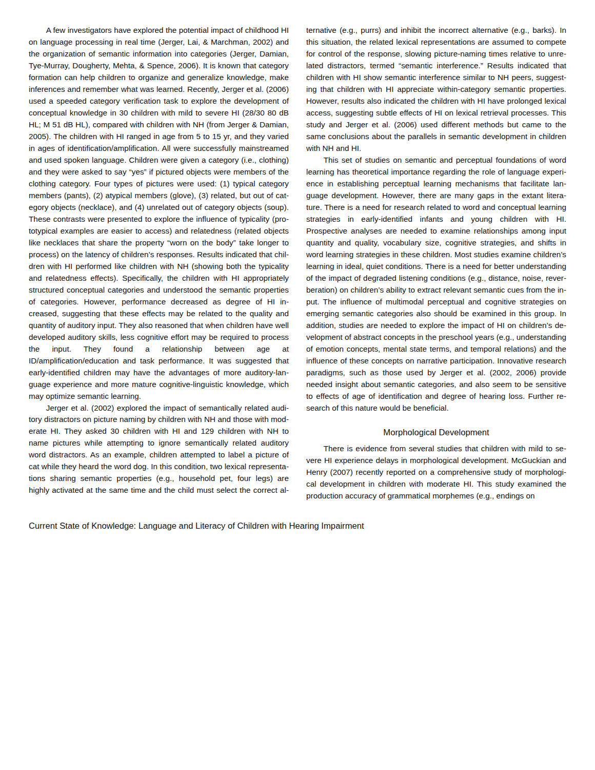A few investigators have explored the potential impact of childhood HI on language processing in real time (Jerger, Lai, & Marchman, 2002) and the organization of semantic information into categories (Jerger, Damian, Tye-Murray, Dougherty, Mehta, & Spence, 2006). It is known that category formation can help children to organize and generalize knowledge, make inferences and remember what was learned. Recently, Jerger et al. (2006) used a speeded category verification task to explore the development of conceptual knowledge in 30 children with mild to severe HI (28/30 80 dB HL; M 51 dB HL), compared with children with NH (from Jerger & Damian, 2005). The children with HI ranged in age from 5 to 15 yr, and they varied in ages of identification/amplification. All were successfully mainstreamed and used spoken language. Children were given a category (i.e., clothing) and they were asked to say “yes” if pictured objects were members of the clothing category. Four types of pictures were used: (1) typical category members (pants), (2) atypical members (glove), (3) related, but out of category objects (necklace), and (4) unrelated out of category objects (soup). These contrasts were presented to explore the influence of typicality (prototypical examples are easier to access) and relatedness (related objects like necklaces that share the property “worn on the body” take longer to process) on the latency of children’s responses. Results indicated that children with HI performed like children with NH (showing both the typicality and relatedness effects). Specifically, the children with HI appropriately structured conceptual categories and understood the semantic properties of categories. However, performance decreased as degree of HI increased, suggesting that these effects may be related to the quality and quantity of auditory input. They also reasoned that when children have well developed auditory skills, less cognitive effort may be required to process the input. They found a relationship between age at ID/amplification/education and task performance. It was suggested that early-identified children may have the advantages of more auditory-language experience and more mature cognitive-linguistic knowledge, which may optimize semantic learning.
Jerger et al. (2002) explored the impact of semantically related auditory distractors on picture naming by children with NH and those with moderate HI. They asked 30 children with HI and 129 children with NH to name pictures while attempting to ignore semantically related auditory word distractors. As an example, children attempted to label a picture of cat while they heard the word dog. In this condition, two lexical representations sharing semantic properties (e.g., household pet, four legs) are highly activated at the same time and the child must select the correct alternative (e.g., purrs) and inhibit the incorrect alternative (e.g., barks). In this situation, the related lexical representations are assumed to compete for control of the response, slowing picture-naming times relative to unrelated distractors, termed “semantic interference.” Results indicated that children with HI show semantic interference similar to NH peers, suggesting that children with HI appreciate within-category semantic properties. However, results also indicated the children with HI have prolonged lexical access, suggesting subtle effects of HI on lexical retrieval processes. This study and Jerger et al. (2006) used different methods but came to the same conclusions about the parallels in semantic development in children with NH and HI.
This set of studies on semantic and perceptual foundations of word learning has theoretical importance regarding the role of language experience in establishing perceptual learning mechanisms that facilitate language development. However, there are many gaps in the extant literature. There is a need for research related to word and conceptual learning strategies in early-identified infants and young children with HI. Prospective analyses are needed to examine relationships among input quantity and quality, vocabulary size, cognitive strategies, and shifts in word learning strategies in these children. Most studies examine children’s learning in ideal, quiet conditions. There is a need for better understanding of the impact of degraded listening conditions (e.g., distance, noise, reverberation) on children’s ability to extract relevant semantic cues from the input. The influence of multimodal perceptual and cognitive strategies on emerging semantic categories also should be examined in this group. In addition, studies are needed to explore the impact of HI on children’s development of abstract concepts in the preschool years (e.g., understanding of emotion concepts, mental state terms, and temporal relations) and the influence of these concepts on narrative participation. Innovative research paradigms, such as those used by Jerger et al. (2002, 2006) provide needed insight about semantic categories, and also seem to be sensitive to effects of age of identification and degree of hearing loss. Further research of this nature would be beneficial.
Morphological Development
There is evidence from several studies that children with mild to severe HI experience delays in morphological development. McGuckian and Henry (2007) recently reported on a comprehensive study of morphological development in children with moderate HI. This study examined the production accuracy of grammatical morphemes (e.g., endings on
Current State of Knowledge: Language and Literacy of Children with Hearing Impairment